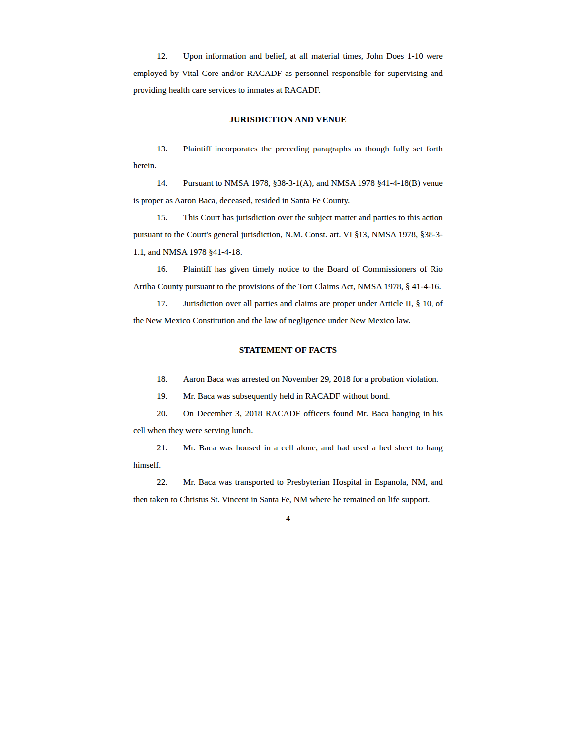12. Upon information and belief, at all material times, John Does 1-10 were employed by Vital Core and/or RACADF as personnel responsible for supervising and providing health care services to inmates at RACADF.
JURISDICTION AND VENUE
13. Plaintiff incorporates the preceding paragraphs as though fully set forth herein.
14. Pursuant to NMSA 1978, §38-3-1(A), and NMSA 1978 §41-4-18(B) venue is proper as Aaron Baca, deceased, resided in Santa Fe County.
15. This Court has jurisdiction over the subject matter and parties to this action pursuant to the Court's general jurisdiction, N.M. Const. art. VI §13, NMSA 1978, §38-3-1.1, and NMSA 1978 §41-4-18.
16. Plaintiff has given timely notice to the Board of Commissioners of Rio Arriba County pursuant to the provisions of the Tort Claims Act, NMSA 1978, § 41-4-16.
17. Jurisdiction over all parties and claims are proper under Article II, § 10, of the New Mexico Constitution and the law of negligence under New Mexico law.
STATEMENT OF FACTS
18. Aaron Baca was arrested on November 29, 2018 for a probation violation.
19. Mr. Baca was subsequently held in RACADF without bond.
20. On December 3, 2018 RACADF officers found Mr. Baca hanging in his cell when they were serving lunch.
21. Mr. Baca was housed in a cell alone, and had used a bed sheet to hang himself.
22. Mr. Baca was transported to Presbyterian Hospital in Espanola, NM, and then taken to Christus St. Vincent in Santa Fe, NM where he remained on life support.
4